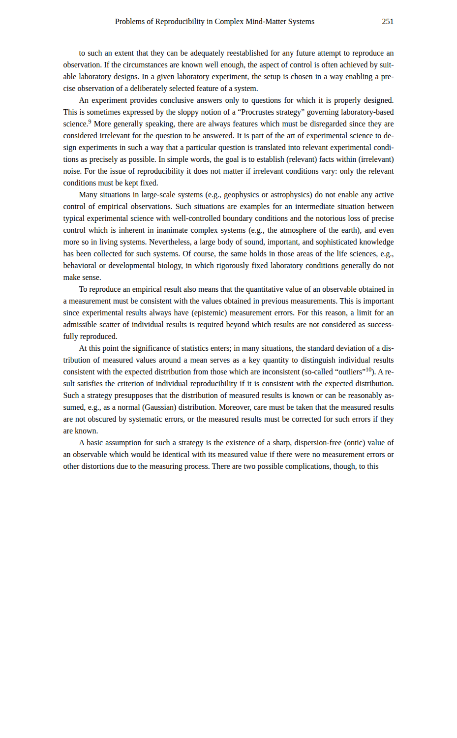Problems of Reproducibility in Complex Mind-Matter Systems 251
to such an extent that they can be adequately reestablished for any future attempt to reproduce an observation. If the circumstances are known well enough, the aspect of control is often achieved by suitable laboratory designs. In a given laboratory experiment, the setup is chosen in a way enabling a precise observation of a deliberately selected feature of a system.
An experiment provides conclusive answers only to questions for which it is properly designed. This is sometimes expressed by the sloppy notion of a “Procrustes strategy” governing laboratory-based science.9 More generally speaking, there are always features which must be disregarded since they are considered irrelevant for the question to be answered. It is part of the art of experimental science to design experiments in such a way that a particular question is translated into relevant experimental conditions as precisely as possible. In simple words, the goal is to establish (relevant) facts within (irrelevant) noise. For the issue of reproducibility it does not matter if irrelevant conditions vary: only the relevant conditions must be kept fixed.
Many situations in large-scale systems (e.g., geophysics or astrophysics) do not enable any active control of empirical observations. Such situations are examples for an intermediate situation between typical experimental science with well-controlled boundary conditions and the notorious loss of precise control which is inherent in inanimate complex systems (e.g., the atmosphere of the earth), and even more so in living systems. Nevertheless, a large body of sound, important, and sophisticated knowledge has been collected for such systems. Of course, the same holds in those areas of the life sciences, e.g., behavioral or developmental biology, in which rigorously fixed laboratory conditions generally do not make sense.
To reproduce an empirical result also means that the quantitative value of an observable obtained in a measurement must be consistent with the values obtained in previous measurements. This is important since experimental results always have (epistemic) measurement errors. For this reason, a limit for an admissible scatter of individual results is required beyond which results are not considered as successfully reproduced.
At this point the significance of statistics enters; in many situations, the standard deviation of a distribution of measured values around a mean serves as a key quantity to distinguish individual results consistent with the expected distribution from those which are inconsistent (so-called “outliers”10). A result satisfies the criterion of individual reproducibility if it is consistent with the expected distribution. Such a strategy presupposes that the distribution of measured results is known or can be reasonably assumed, e.g., as a normal (Gaussian) distribution. Moreover, care must be taken that the measured results are not obscured by systematic errors, or the measured results must be corrected for such errors if they are known.
A basic assumption for such a strategy is the existence of a sharp, dispersion-free (ontic) value of an observable which would be identical with its measured value if there were no measurement errors or other distortions due to the measuring process. There are two possible complications, though, to this